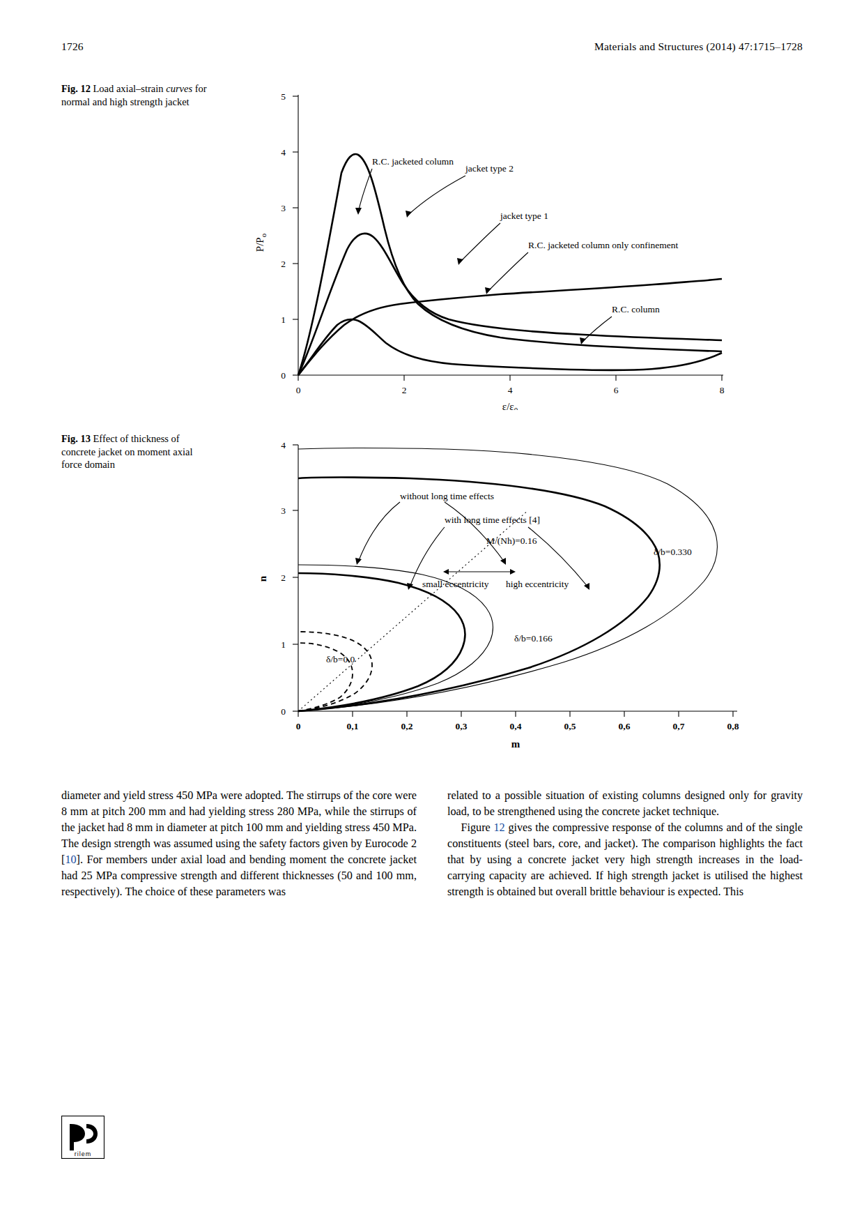1726
Materials and Structures (2014) 47:1715–1728
Fig. 12 Load axial–strain curves for normal and high strength jacket
0 1 2 3 4 5 0 2 4 6 8 P/Po ε/ε0 R.C. jacketed column jacket type 2 jacket type 1 R.C. jacketed column only confinement R.C. column
Fig. 13 Effect of thickness of concrete jacket on moment axial force domain
0 1 2 3 4 0 0,1 0,2 0,3 0,4 0,5 0,6 0,7 0,8 n m without long time effects with long time effects [4] M/(Nh)=0.16 δ/b=0.330 δ/b=0.166 δ/b=0.0 small eccentricity high eccentricity
diameter and yield stress 450 MPa were adopted. The stirrups of the core were 8 mm at pitch 200 mm and had yielding stress 280 MPa, while the stirrups of the jacket had 8 mm in diameter at pitch 100 mm and yielding stress 450 MPa. The design strength was assumed using the safety factors given by Eurocode 2 [10]. For members under axial load and bending moment the concrete jacket had 25 MPa compressive strength and different thicknesses (50 and 100 mm, respectively). The choice of these parameters was
related to a possible situation of existing columns designed only for gravity load, to be strengthened using the concrete jacket technique.
Figure 12 gives the compressive response of the columns and of the single constituents (steel bars, core, and jacket). The comparison highlights the fact that by using a concrete jacket very high strength increases in the load-carrying capacity are achieved. If high strength jacket is utilised the highest strength is obtained but overall brittle behaviour is expected. This
rilem